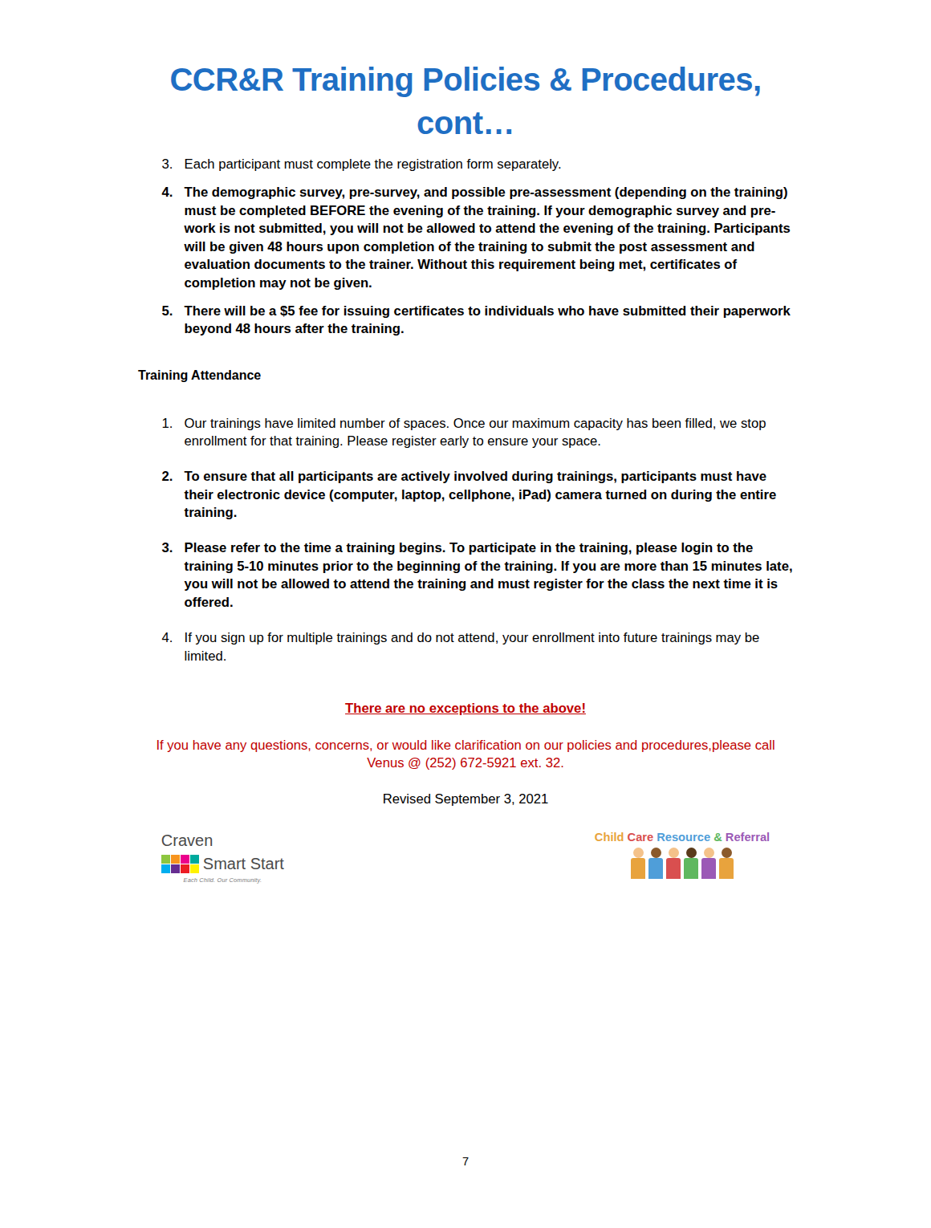CCR&R Training Policies & Procedures, cont…
Each participant must complete the registration form separately.
The demographic survey, pre-survey, and possible pre-assessment (depending on the training) must be completed BEFORE the evening of the training. If your demographic survey and pre-work is not submitted, you will not be allowed to attend the evening of the training. Participants will be given 48 hours upon completion of the training to submit the post assessment and evaluation documents to the trainer. Without this requirement being met, certificates of completion may not be given.
There will be a $5 fee for issuing certificates to individuals who have submitted their paperwork beyond 48 hours after the training.
Training Attendance
Our trainings have limited number of spaces. Once our maximum capacity has been filled, we stop enrollment for that training. Please register early to ensure your space.
To ensure that all participants are actively involved during trainings, participants must have their electronic device (computer, laptop, cellphone, iPad) camera turned on during the entire training.
Please refer to the time a training begins. To participate in the training, please login to the training 5-10 minutes prior to the beginning of the training. If you are more than 15 minutes late, you will not be allowed to attend the training and must register for the class the next time it is offered.
If you sign up for multiple trainings and do not attend, your enrollment into future trainings may be limited.
There are no exceptions to the above!
If you have any questions, concerns, or would like clarification on our policies and procedures,please call Venus @ (252) 672-5921 ext. 32.
Revised September 3, 2021
Craven
Smart Start
Each Child. Our Community.
Child Care Resource & Referral
7